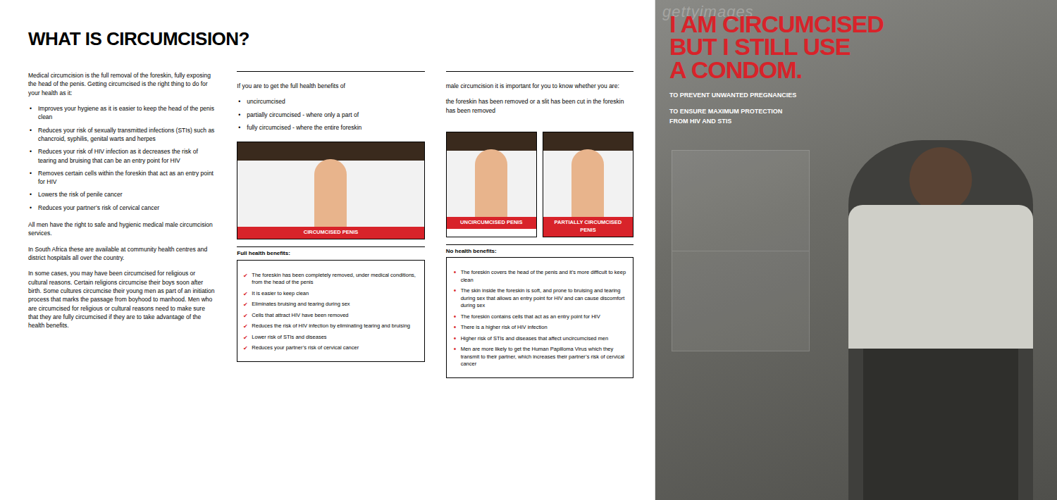What is Circumcision?
Medical circumcision is the full removal of the foreskin, fully exposing the head of the penis. Getting circumcised is the right thing to do for your health as it:
Improves your hygiene as it is easier to keep the head of the penis clean
Reduces your risk of sexually transmitted infections (STIs) such as chancroid, syphilis, genital warts and herpes
Reduces your risk of HIV infection as it decreases the risk of tearing and bruising that can be an entry point for HIV
Removes certain cells within the foreskin that act as an entry point for HIV
Lowers the risk of penile cancer
Reduces your partner’s risk of cervical cancer
All men have the right to safe and hygienic medical male circumcision services.
In South Africa these are available at community health centres and district hospitals all over the country.
In some cases, you may have been circumcised for religious or cultural reasons. Certain religions circumcise their boys soon after birth. Some cultures circumcise their young men as part of an initiation process that marks the passage from boyhood to manhood. Men who are circumcised for religious or cultural reasons need to make sure that they are fully circumcised if they are to take advantage of the health benefits.
If you are to get the full health benefits of
uncircumcised
partially circumcised - where only a part of
fully circumcised - where the entire foreskin
Circumcised penis
Full health benefits:
The foreskin has been completely removed, under medical conditions, from the head of the penis
It is easier to keep clean
Eliminates bruising and tearing during sex
Cells that attract HIV have been removed
Reduces the risk of HIV infection by eliminating tearing and bruising
Lower risk of STIs and diseases
Reduces your partner’s risk of cervical cancer
male circumcision it is important for you to know whether you are:
the foreskin has been removed or a slit has been cut in the foreskin
has been removed
Uncircumcised penis
Partially circumcised penis
No health benefits:
The foreskin covers the head of the penis and it’s more difficult to keep clean
The skin inside the foreskin is soft, and prone to bruising and tearing during sex that allows an entry point for HIV and can cause discomfort during sex
The foreskin contains cells that act as an entry point for HIV
There is a higher risk of HIV infection
Higher risk of STIs and diseases that affect uncircumcised men
Men are more likely to get the Human Papilloma Virus which they transmit to their partner, which increases their partner’s risk of cervical cancer
gettyimages
I am circumcised but I still use a condom.
To prevent unwanted pregnancies
To ensure maximum protection
from HIV and STIs